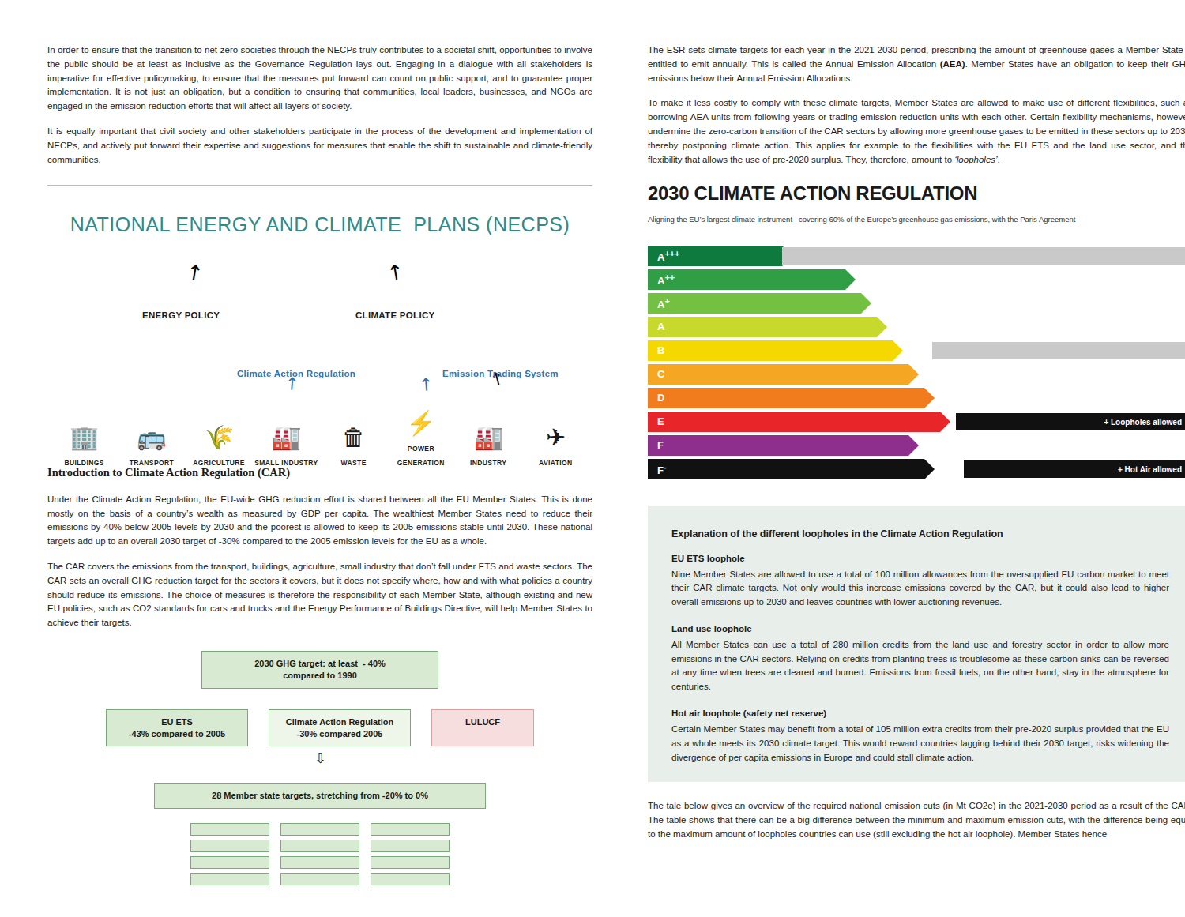In order to ensure that the transition to net-zero societies through the NECPs truly contributes to a societal shift, opportunities to involve the public should be at least as inclusive as the Governance Regulation lays out. Engaging in a dialogue with all stakeholders is imperative for effective policymaking, to ensure that the measures put forward can count on public support, and to guarantee proper implementation. It is not just an obligation, but a condition to ensuring that communities, local leaders, businesses, and NGOs are engaged in the emission reduction efforts that will affect all layers of society.
It is equally important that civil society and other stakeholders participate in the process of the development and implementation of NECPs, and actively put forward their expertise and suggestions for measures that enable the shift to sustainable and climate-friendly communities.
NATIONAL ENERGY AND CLIMATE PLANS (NECPS)
↗ ↖
ENERGY POLICY CLIMATE POLICY
↗ ↖ ↖
Climate Action Regulation Emission Trading System
🏢BUILDINGS
🚌TRANSPORT
🌾AGRICULTURE
🏭SMALL INDUSTRY
🗑WASTE
⚡POWER GENERATION
🏭INDUSTRY
✈AVIATION
Introduction to Climate Action Regulation (CAR)
Under the Climate Action Regulation, the EU-wide GHG reduction effort is shared between all the EU Member States. This is done mostly on the basis of a country’s wealth as measured by GDP per capita. The wealthiest Member States need to reduce their emissions by 40% below 2005 levels by 2030 and the poorest is allowed to keep its 2005 emissions stable until 2030. These national targets add up to an overall 2030 target of -30% compared to the 2005 emission levels for the EU as a whole.
The CAR covers the emissions from the transport, buildings, agriculture, small industry that don’t fall under ETS and waste sectors. The CAR sets an overall GHG reduction target for the sectors it covers, but it does not specify where, how and with what policies a country should reduce its emissions. The choice of measures is therefore the responsibility of each Member State, although existing and new EU policies, such as CO2 standards for cars and trucks and the Energy Performance of Buildings Directive, will help Member States to achieve their targets.
2030 GHG target: at least - 40%
compared to 1990
EU ETS
-43% compared to 2005
Climate Action Regulation
-30% compared 2005
LULUCF
⇩
28 Member state targets, stretching from -20% to 0%
The ESR sets climate targets for each year in the 2021-2030 period, prescribing the amount of greenhouse gases a Member State is entitled to emit annually. This is called the Annual Emission Allocation (AEA). Member States have an obligation to keep their GHG emissions below their Annual Emission Allocations.
To make it less costly to comply with these climate targets, Member States are allowed to make use of different flexibilities, such as borrowing AEA units from following years or trading emission reduction units with each other. Certain flexibility mechanisms, however, undermine the zero-carbon transition of the CAR sectors by allowing more greenhouse gases to be emitted in these sectors up to 2030, thereby postponing climate action. This applies for example to the flexibilities with the EU ETS and the land use sector, and the flexibility that allows the use of pre-2020 surplus. They, therefore, amount to ‘loopholes’.
2030 CLIMATE ACTION REGULATION
Aligning the EU’s largest climate instrument –covering 60% of the Europe’s greenhouse gas emissions, with the Paris Agreement
A+++
Compatible with Paris Agreement 2030 CAR target increased to > -45%
A++
A+
A
B
2030 CAR target of -30%
C
D
E
+ Loopholes allowed
F
F-
+ Hot Air allowed
Explanation of the different loopholes in the Climate Action Regulation
EU ETS loophole
Nine Member States are allowed to use a total of 100 million allowances from the oversupplied EU carbon market to meet their CAR climate targets. Not only would this increase emissions covered by the CAR, but it could also lead to higher overall emissions up to 2030 and leaves countries with lower auctioning revenues.
Land use loophole
All Member States can use a total of 280 million credits from the land use and forestry sector in order to allow more emissions in the CAR sectors. Relying on credits from planting trees is troublesome as these carbon sinks can be reversed at any time when trees are cleared and burned. Emissions from fossil fuels, on the other hand, stay in the atmosphere for centuries.
Hot air loophole (safety net reserve)
Certain Member States may benefit from a total of 105 million extra credits from their pre-2020 surplus provided that the EU as a whole meets its 2030 climate target. This would reward countries lagging behind their 2030 target, risks widening the divergence of per capita emissions in Europe and could stall climate action.
The tale below gives an overview of the required national emission cuts (in Mt CO2e) in the 2021-2030 period as a result of the CAR. The table shows that there can be a big difference between the minimum and maximum emission cuts, with the difference being equal to the maximum amount of loopholes countries can use (still excluding the hot air loophole). Member States hence